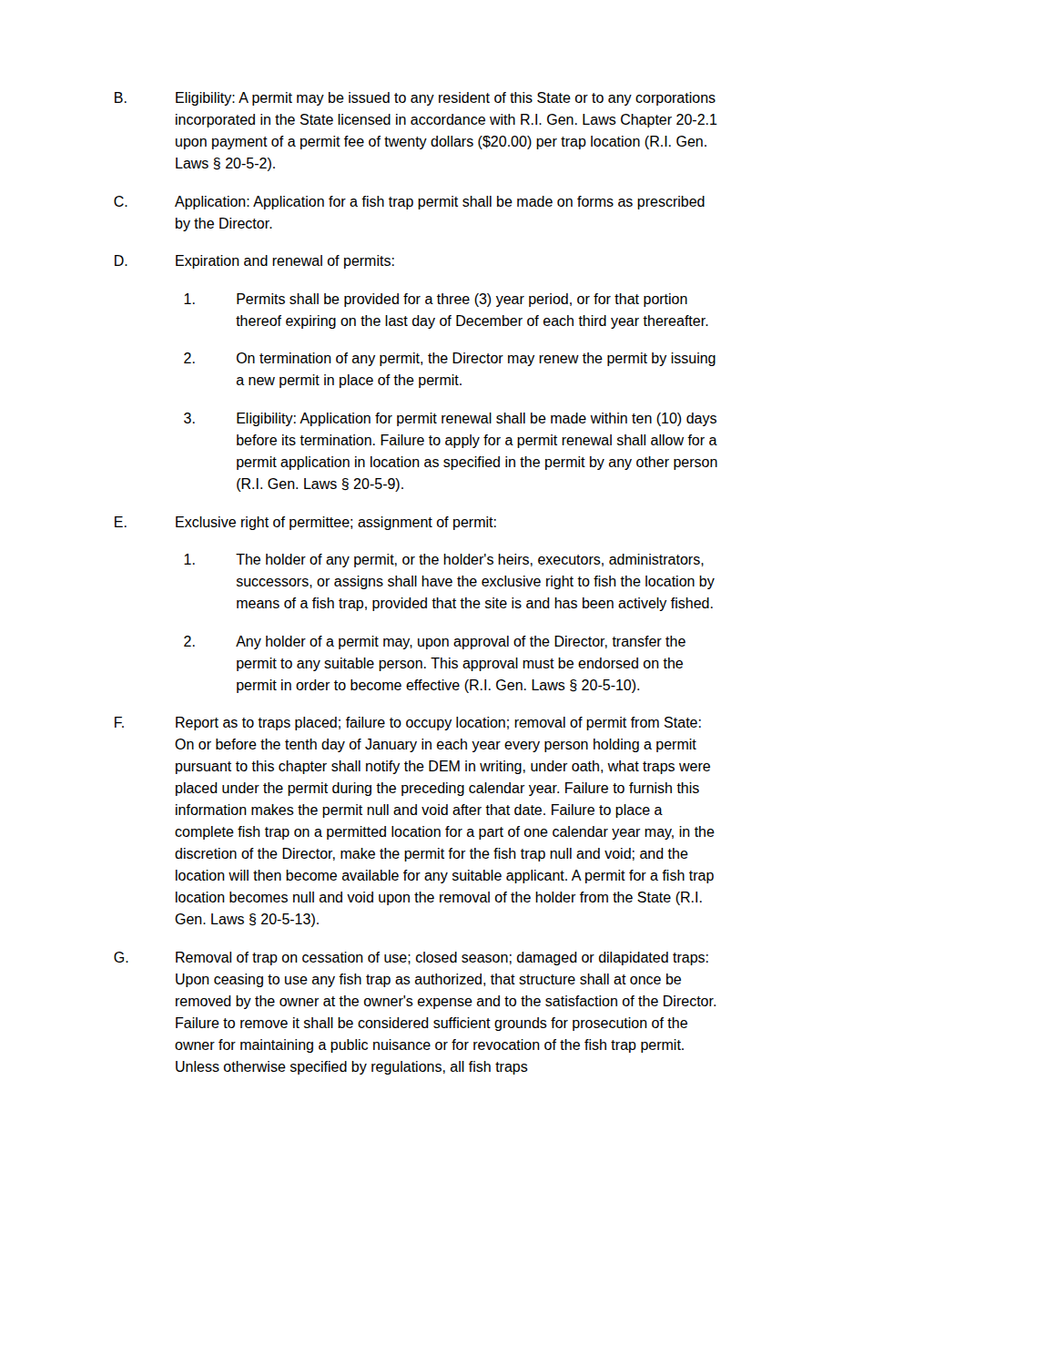B.
Eligibility: A permit may be issued to any resident of this State or to any corporations incorporated in the State licensed in accordance with R.I. Gen. Laws Chapter 20-2.1 upon payment of a permit fee of twenty dollars ($20.00) per trap location (R.I. Gen. Laws § 20-5-2).
C.
Application: Application for a fish trap permit shall be made on forms as prescribed by the Director.
D.
Expiration and renewal of permits:
1.
Permits shall be provided for a three (3) year period, or for that portion thereof expiring on the last day of December of each third year thereafter.
2.
On termination of any permit, the Director may renew the permit by issuing a new permit in place of the permit.
3.
Eligibility: Application for permit renewal shall be made within ten (10) days before its termination. Failure to apply for a permit renewal shall allow for a permit application in location as specified in the permit by any other person (R.I. Gen. Laws § 20-5-9).
E.
Exclusive right of permittee; assignment of permit:
1.
The holder of any permit, or the holder's heirs, executors, administrators, successors, or assigns shall have the exclusive right to fish the location by means of a fish trap, provided that the site is and has been actively fished.
2.
Any holder of a permit may, upon approval of the Director, transfer the permit to any suitable person. This approval must be endorsed on the permit in order to become effective (R.I. Gen. Laws § 20-5-10).
F.
Report as to traps placed; failure to occupy location; removal of permit from State: On or before the tenth day of January in each year every person holding a permit pursuant to this chapter shall notify the DEM in writing, under oath, what traps were placed under the permit during the preceding calendar year. Failure to furnish this information makes the permit null and void after that date. Failure to place a complete fish trap on a permitted location for a part of one calendar year may, in the discretion of the Director, make the permit for the fish trap null and void; and the location will then become available for any suitable applicant. A permit for a fish trap location becomes null and void upon the removal of the holder from the State (R.I. Gen. Laws § 20-5-13).
G.
Removal of trap on cessation of use; closed season; damaged or dilapidated traps: Upon ceasing to use any fish trap as authorized, that structure shall at once be removed by the owner at the owner's expense and to the satisfaction of the Director. Failure to remove it shall be considered sufficient grounds for prosecution of the owner for maintaining a public nuisance or for revocation of the fish trap permit. Unless otherwise specified by regulations, all fish traps